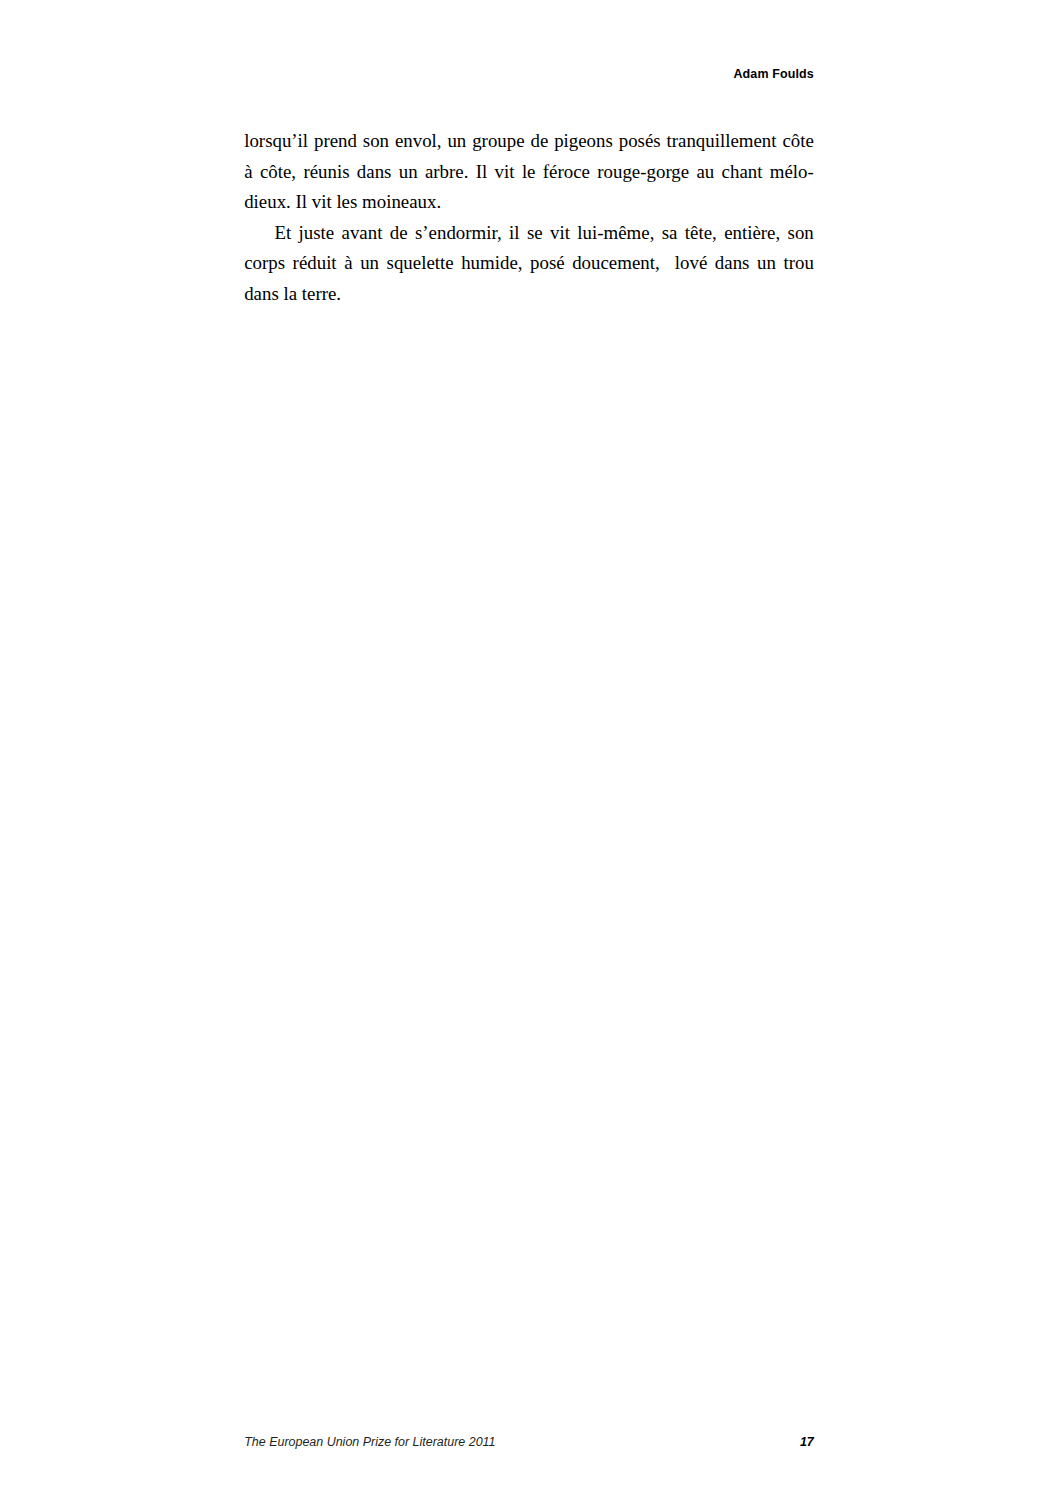Adam Foulds
lorsqu’il prend son envol, un groupe de pigeons posés tranquillement côte à côte, réunis dans un arbre. Il vit le féroce rouge-gorge au chant mélodieux. Il vit les moineaux.
Et juste avant de s’endormir, il se vit lui-même, sa tête, entière, son corps réduit à un squelette humide, posé doucement, lové dans un trou dans la terre.
The European Union Prize for Literature 2011 17